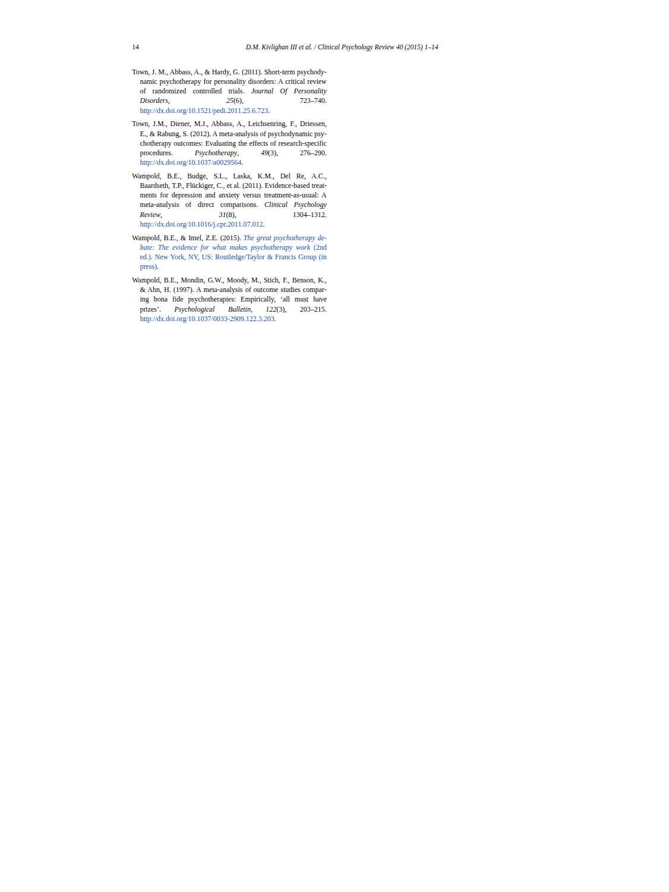14 D.M. Kivlighan III et al. / Clinical Psychology Review 40 (2015) 1–14
Town, J. M., Abbass, A., & Hardy, G. (2011). Short-term psychodynamic psychotherapy for personality disorders: A critical review of randomized controlled trials. Journal Of Personality Disorders, 25(6), 723–740. http://dx.doi.org/10.1521/pedi.2011.25.6.723.
Town, J.M., Diener, M.J., Abbass, A., Leichsenring, F., Driessen, E., & Rabung, S. (2012). A meta-analysis of psychodynamic psychotherapy outcomes: Evaluating the effects of research-specific procedures. Psychotherapy, 49(3), 276–290. http://dx.doi.org/10.1037/a0029564.
Wampold, B.E., Budge, S.L., Laska, K.M., Del Re, A.C., Baardseth, T.P., Flückiger, C., et al. (2011). Evidence-based treatments for depression and anxiety versus treatment-as-usual: A meta-analysis of direct comparisons. Clinical Psychology Review, 31(8), 1304–1312. http://dx.doi.org/10.1016/j.cpr.2011.07.012.
Wampold, B.E., & Imel, Z.E. (2015). The great psychotherapy debate: The evidence for what makes psychotherapy work (2nd ed.). New York, NY, US: Routledge/Taylor & Francis Group (in press).
Wampold, B.E., Mondin, G.W., Moody, M., Stich, F., Benson, K., & Ahn, H. (1997). A meta-analysis of outcome studies comparing bona fide psychotherapies: Empirically, ‘all must have prizes’. Psychological Bulletin, 122(3), 203–215. http://dx.doi.org/10.1037/0033-2909.122.3.203.